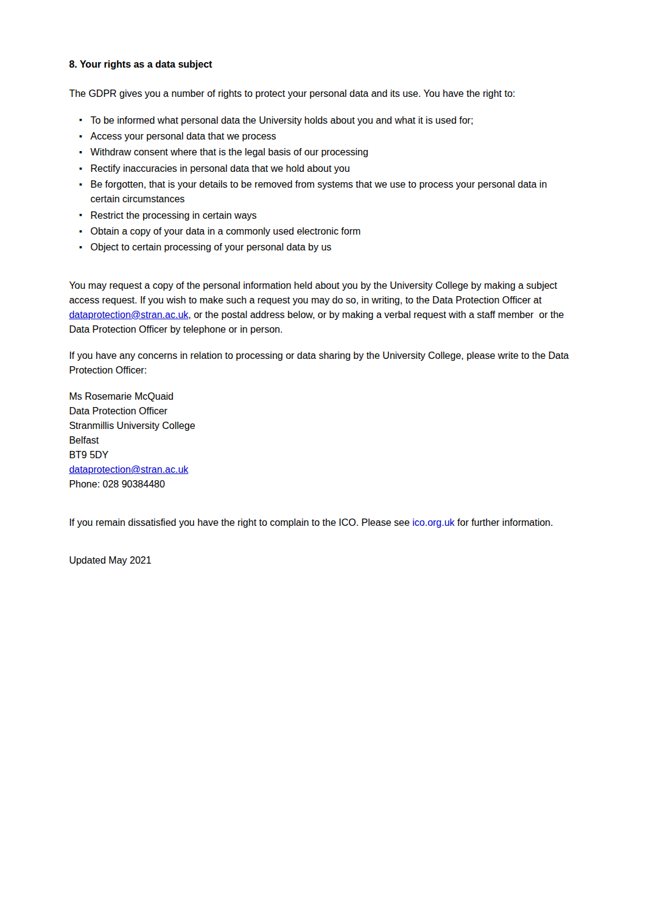8. Your rights as a data subject
The GDPR gives you a number of rights to protect your personal data and its use. You have the right to:
To be informed what personal data the University holds about you and what it is used for;
Access your personal data that we process
Withdraw consent where that is the legal basis of our processing
Rectify inaccuracies in personal data that we hold about you
Be forgotten, that is your details to be removed from systems that we use to process your personal data in certain circumstances
Restrict the processing in certain ways
Obtain a copy of your data in a commonly used electronic form
Object to certain processing of your personal data by us
You may request a copy of the personal information held about you by the University College by making a subject access request. If you wish to make such a request you may do so, in writing, to the Data Protection Officer at dataprotection@stran.ac.uk, or the postal address below, or by making a verbal request with a staff member or the Data Protection Officer by telephone or in person.
If you have any concerns in relation to processing or data sharing by the University College, please write to the Data Protection Officer:
Ms Rosemarie McQuaid
Data Protection Officer
Stranmillis University College
Belfast
BT9 5DY
dataprotection@stran.ac.uk
Phone: 028 90384480
If you remain dissatisfied you have the right to complain to the ICO. Please see ico.org.uk for further information.
Updated May 2021